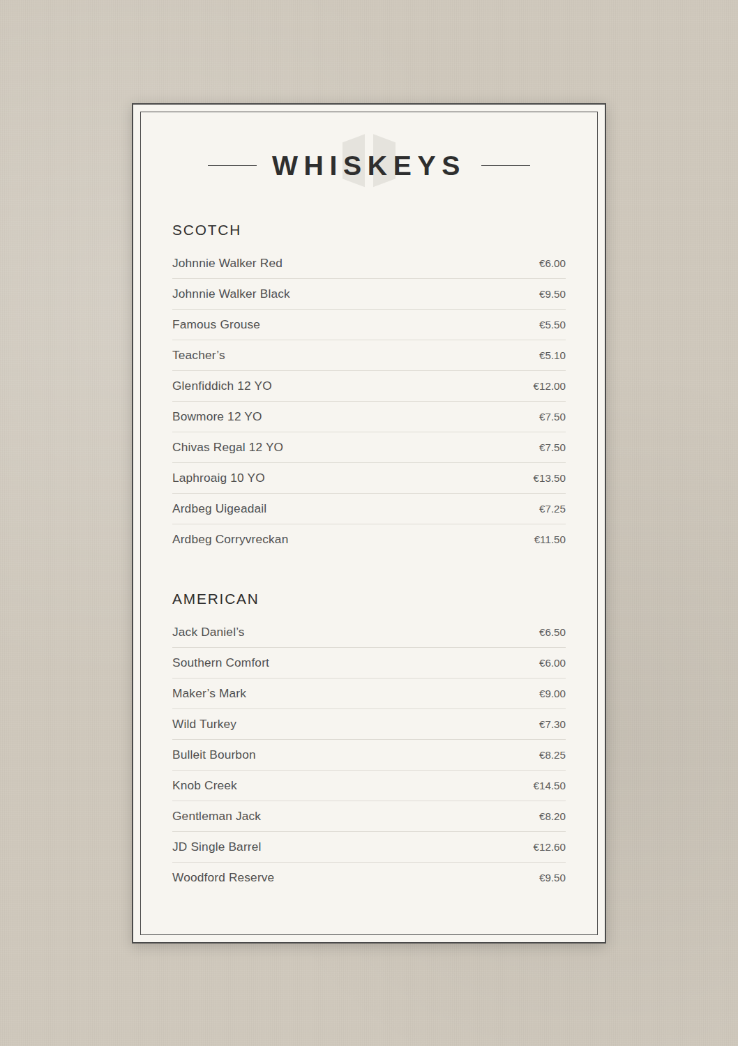WHISKEYS
SCOTCH
Johnnie Walker Red€6.00
Johnnie Walker Black€9.50
Famous Grouse€5.50
Teacher’s€5.10
Glenfiddich 12 YO€12.00
Bowmore 12 YO€7.50
Chivas Regal 12 YO€7.50
Laphroaig 10 YO€13.50
Ardbeg Uigeadail€7.25
Ardbeg Corryvreckan€11.50
AMERICAN
Jack Daniel’s€6.50
Southern Comfort€6.00
Maker’s Mark€9.00
Wild Turkey€7.30
Bulleit Bourbon€8.25
Knob Creek€14.50
Gentleman Jack€8.20
JD Single Barrel€12.60
Woodford Reserve€9.50